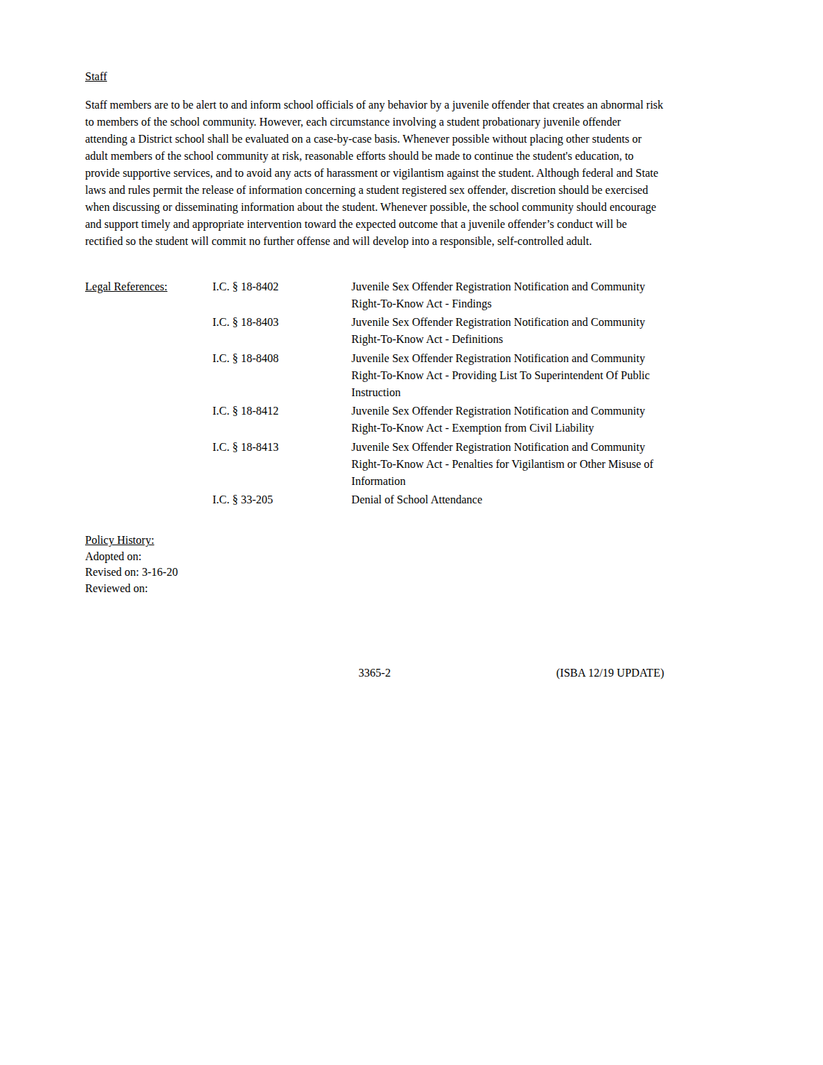Staff
Staff members are to be alert to and inform school officials of any behavior by a juvenile offender that creates an abnormal risk to members of the school community. However, each circumstance involving a student probationary juvenile offender attending a District school shall be evaluated on a case-by-case basis. Whenever possible without placing other students or adult members of the school community at risk, reasonable efforts should be made to continue the student's education, to provide supportive services, and to avoid any acts of harassment or vigilantism against the student. Although federal and State laws and rules permit the release of information concerning a student registered sex offender, discretion should be exercised when discussing or disseminating information about the student. Whenever possible, the school community should encourage and support timely and appropriate intervention toward the expected outcome that a juvenile offender’s conduct will be rectified so the student will commit no further offense and will develop into a responsible, self-controlled adult.
| Legal References: | I.C. § 18-8402 | Juvenile Sex Offender Registration Notification and Community Right-To-Know Act - Findings |
| | I.C. § 18-8403 | Juvenile Sex Offender Registration Notification and Community Right-To-Know Act - Definitions |
| | I.C. § 18-8408 | Juvenile Sex Offender Registration Notification and Community Right-To-Know Act - Providing List To Superintendent Of Public Instruction |
| | I.C. § 18-8412 | Juvenile Sex Offender Registration Notification and Community Right-To-Know Act - Exemption from Civil Liability |
| | I.C. § 18-8413 | Juvenile Sex Offender Registration Notification and Community Right-To-Know Act - Penalties for Vigilantism or Other Misuse of Information |
| | I.C. § 33-205 | Denial of School Attendance |
Policy History:
Adopted on:
Revised on: 3-16-20
Reviewed on:
3365-2
(ISBA 12/19 UPDATE)